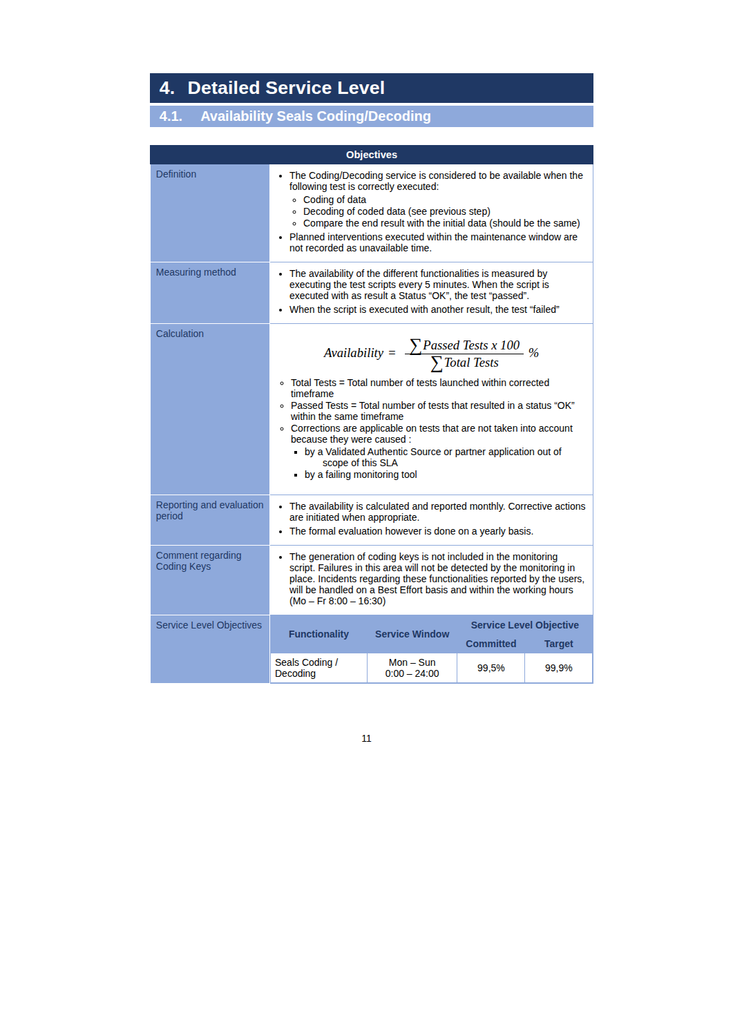4. Detailed Service Level
4.1. Availability Seals Coding/Decoding
| Objectives |
| --- |
| Definition | The Coding/Decoding service is considered to be available when the following test is correctly executed: Coding of data Decoding of coded data (see previous step) Compare the end result with the initial data (should be the same) Planned interventions executed within the maintenance window are not recorded as unavailable time. |
| Measuring method | The availability of the different functionalities is measured by executing the test scripts every 5 minutes. When the script is executed with as result a Status “OK”, the test “passed”. When the script is executed with another result, the test “failed” |
| Calculation | Availability = ∑ Passed Tests x 100 ∑ Total Tests % Total Tests = Total number of tests launched within corrected timeframe Passed Tests = Total number of tests that resulted in a status “OK” within the same timeframe Corrections are applicable on tests that are not taken into account because they were caused : by a Validated Authentic Source or partner application out of scope of this SLA by a failing monitoring tool |
| Reporting and evaluation period | The availability is calculated and reported monthly. Corrective actions are initiated when appropriate. The formal evaluation however is done on a yearly basis. |
| Comment regarding Coding Keys | The generation of coding keys is not included in the monitoring script. Failures in this area will not be detected by the monitoring in place. Incidents regarding these functionalities reported by the users, will be handled on a Best Effort basis and within the working hours (Mo – Fr 8:00 – 16:30) |
| Service Level Objectives | / Functionality / Service Window / Service Level Objective / / --- / --- / --- / / Committed / Target / / Seals Coding / Decoding / Mon – Sun 0:00 – 24:00 / 99,5% / 99,9% / |
11